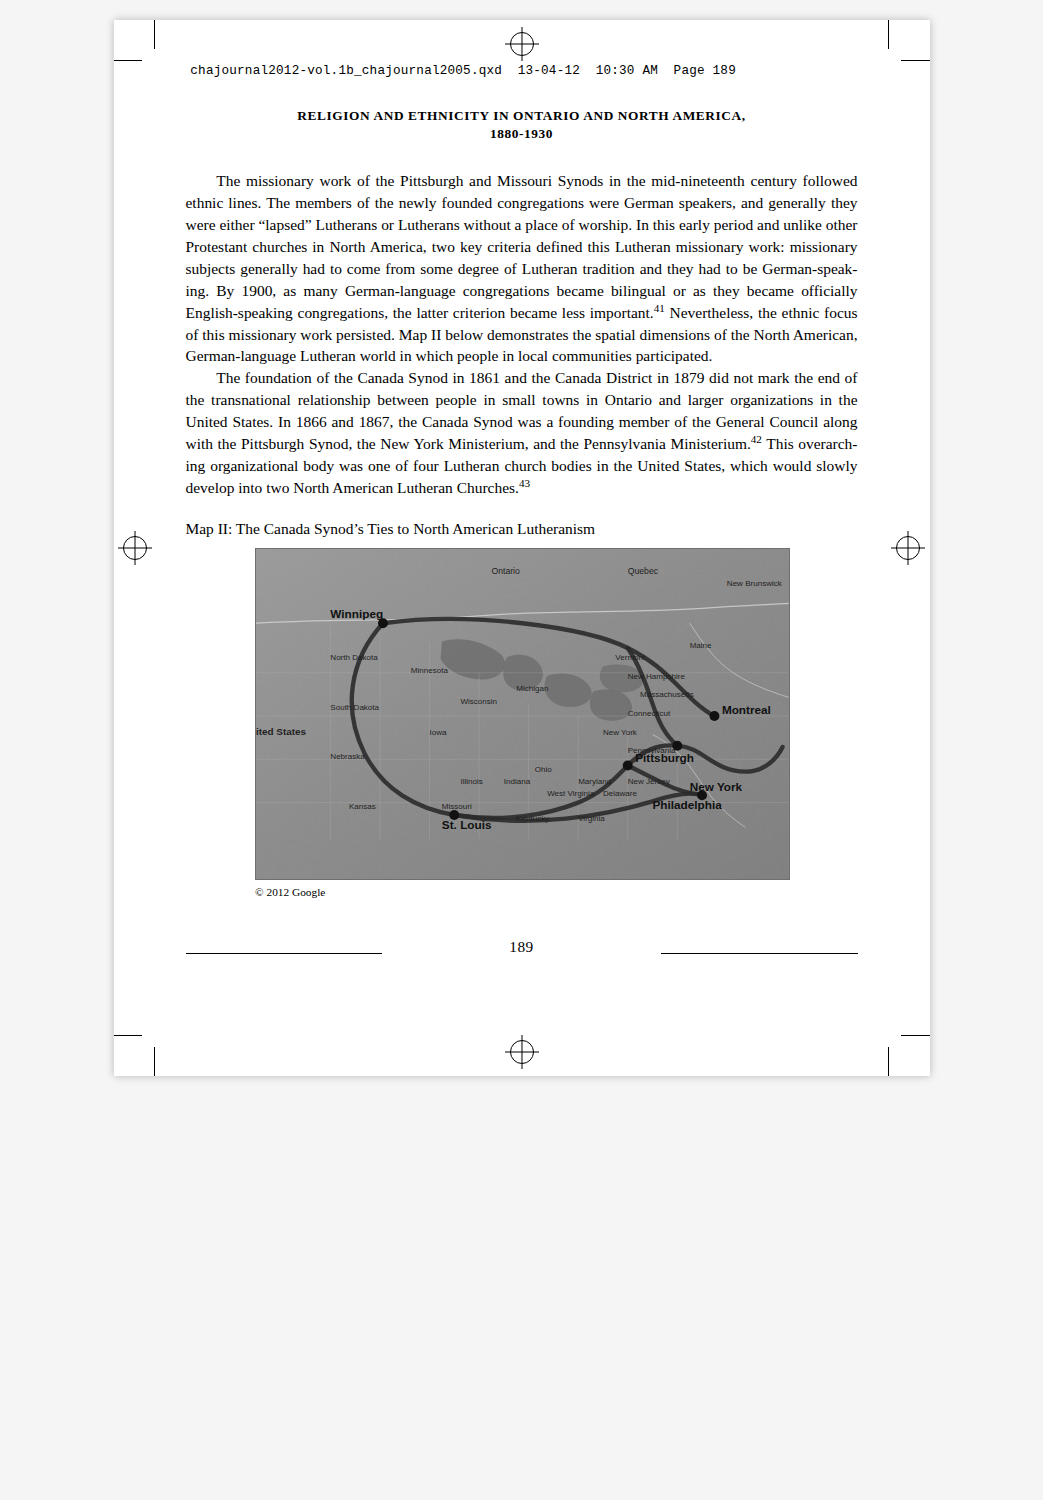chajournal2012-vol.1b_chajournal2005.qxd 13-04-12 10:30 AM Page 189
Religion and Ethnicity in Ontario and North America,
1880-1930
The missionary work of the Pittsburgh and Missouri Synods in the mid-nineteenth century followed ethnic lines. The members of the newly founded congregations were German speakers, and generally they were either “lapsed” Lutherans or Lutherans without a place of worship. In this early period and unlike other Protestant churches in North America, two key criteria defined this Lutheran missionary work: missionary subjects generally had to come from some degree of Lutheran tradition and they had to be German-speaking. By 1900, as many German-language congregations became bilingual or as they became officially English-speaking congregations, the latter criterion became less important.41 Nevertheless, the ethnic focus of this missionary work persisted. Map II below demonstrates the spatial dimensions of the North American, German-language Lutheran world in which people in local communities participated.
The foundation of the Canada Synod in 1861 and the Canada District in 1879 did not mark the end of the transnational relationship between people in small towns in Ontario and larger organizations in the United States. In 1866 and 1867, the Canada Synod was a founding member of the General Council along with the Pittsburgh Synod, the New York Ministerium, and the Pennsylvania Ministerium.42 This overarching organizational body was one of four Lutheran church bodies in the United States, which would slowly develop into two North American Lutheran Churches.43
Map II: The Canada Synod’s Ties to North American Lutheranism
Winnipeg Montreal Pittsburgh New York St. Louis Philadelphia Ontario Quebec New Brunswick North Dakota South Dakota Nebraska Kansas Minnesota Wisconsin Michigan Iowa Illinois Indiana Ohio Missouri Kentucky West Virginia Virginia Maryland Delaware New Jersey Pennsylvania New York Connecticut Massachusetts New Hampshire Vermont Maine ited States
© 2012 Google
189